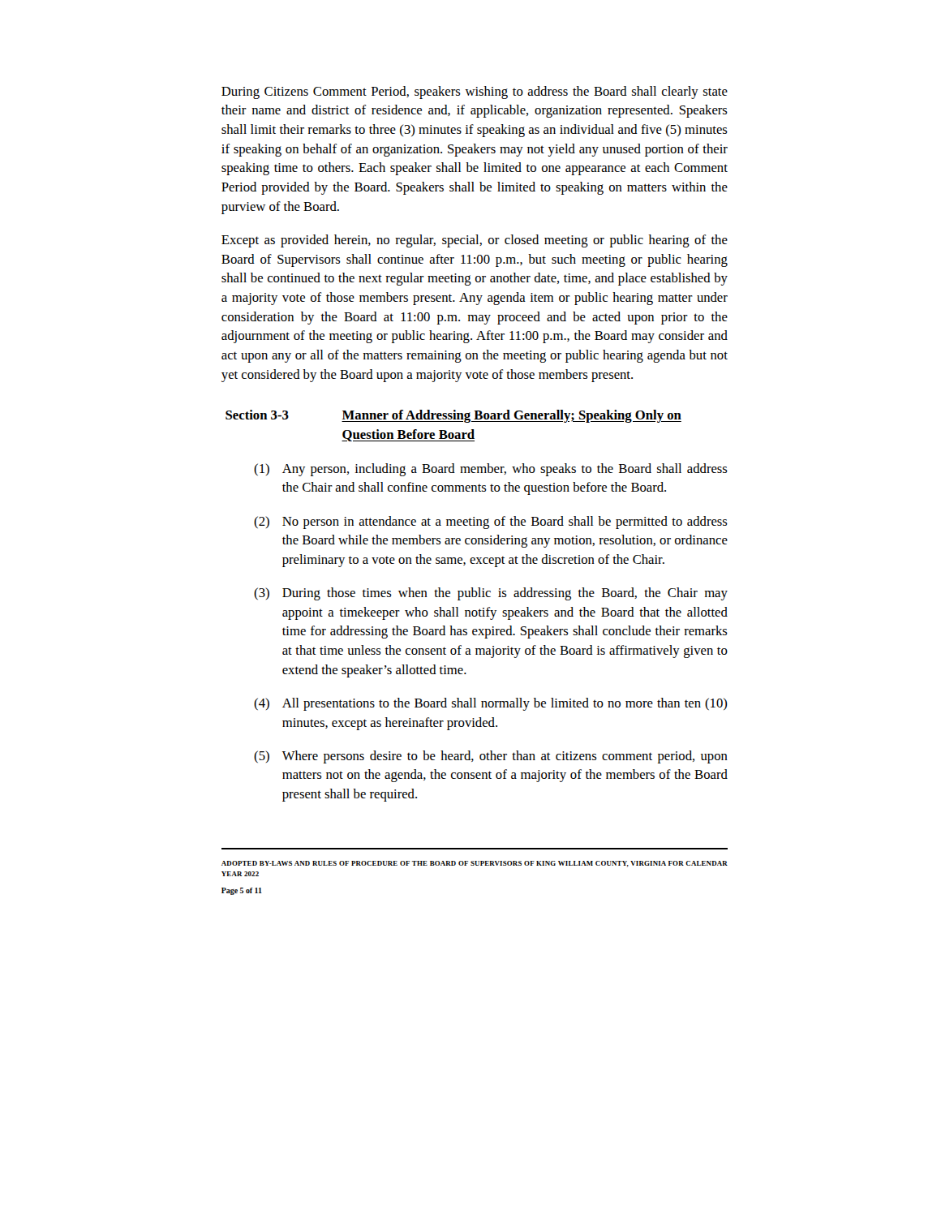During Citizens Comment Period, speakers wishing to address the Board shall clearly state their name and district of residence and, if applicable, organization represented. Speakers shall limit their remarks to three (3) minutes if speaking as an individual and five (5) minutes if speaking on behalf of an organization. Speakers may not yield any unused portion of their speaking time to others. Each speaker shall be limited to one appearance at each Comment Period provided by the Board. Speakers shall be limited to speaking on matters within the purview of the Board.
Except as provided herein, no regular, special, or closed meeting or public hearing of the Board of Supervisors shall continue after 11:00 p.m., but such meeting or public hearing shall be continued to the next regular meeting or another date, time, and place established by a majority vote of those members present. Any agenda item or public hearing matter under consideration by the Board at 11:00 p.m. may proceed and be acted upon prior to the adjournment of the meeting or public hearing. After 11:00 p.m., the Board may consider and act upon any or all of the matters remaining on the meeting or public hearing agenda but not yet considered by the Board upon a majority vote of those members present.
Section 3-3 Manner of Addressing Board Generally; Speaking Only on Question Before Board
(1) Any person, including a Board member, who speaks to the Board shall address the Chair and shall confine comments to the question before the Board.
(2) No person in attendance at a meeting of the Board shall be permitted to address the Board while the members are considering any motion, resolution, or ordinance preliminary to a vote on the same, except at the discretion of the Chair.
(3) During those times when the public is addressing the Board, the Chair may appoint a timekeeper who shall notify speakers and the Board that the allotted time for addressing the Board has expired. Speakers shall conclude their remarks at that time unless the consent of a majority of the Board is affirmatively given to extend the speaker’s allotted time.
(4) All presentations to the Board shall normally be limited to no more than ten (10) minutes, except as hereinafter provided.
(5) Where persons desire to be heard, other than at citizens comment period, upon matters not on the agenda, the consent of a majority of the members of the Board present shall be required.
ADOPTED BY-LAWS AND RULES OF PROCEDURE OF THE BOARD OF SUPERVISORS OF KING WILLIAM COUNTY, VIRGINIA FOR CALENDAR YEAR 2022
Page 5 of 11